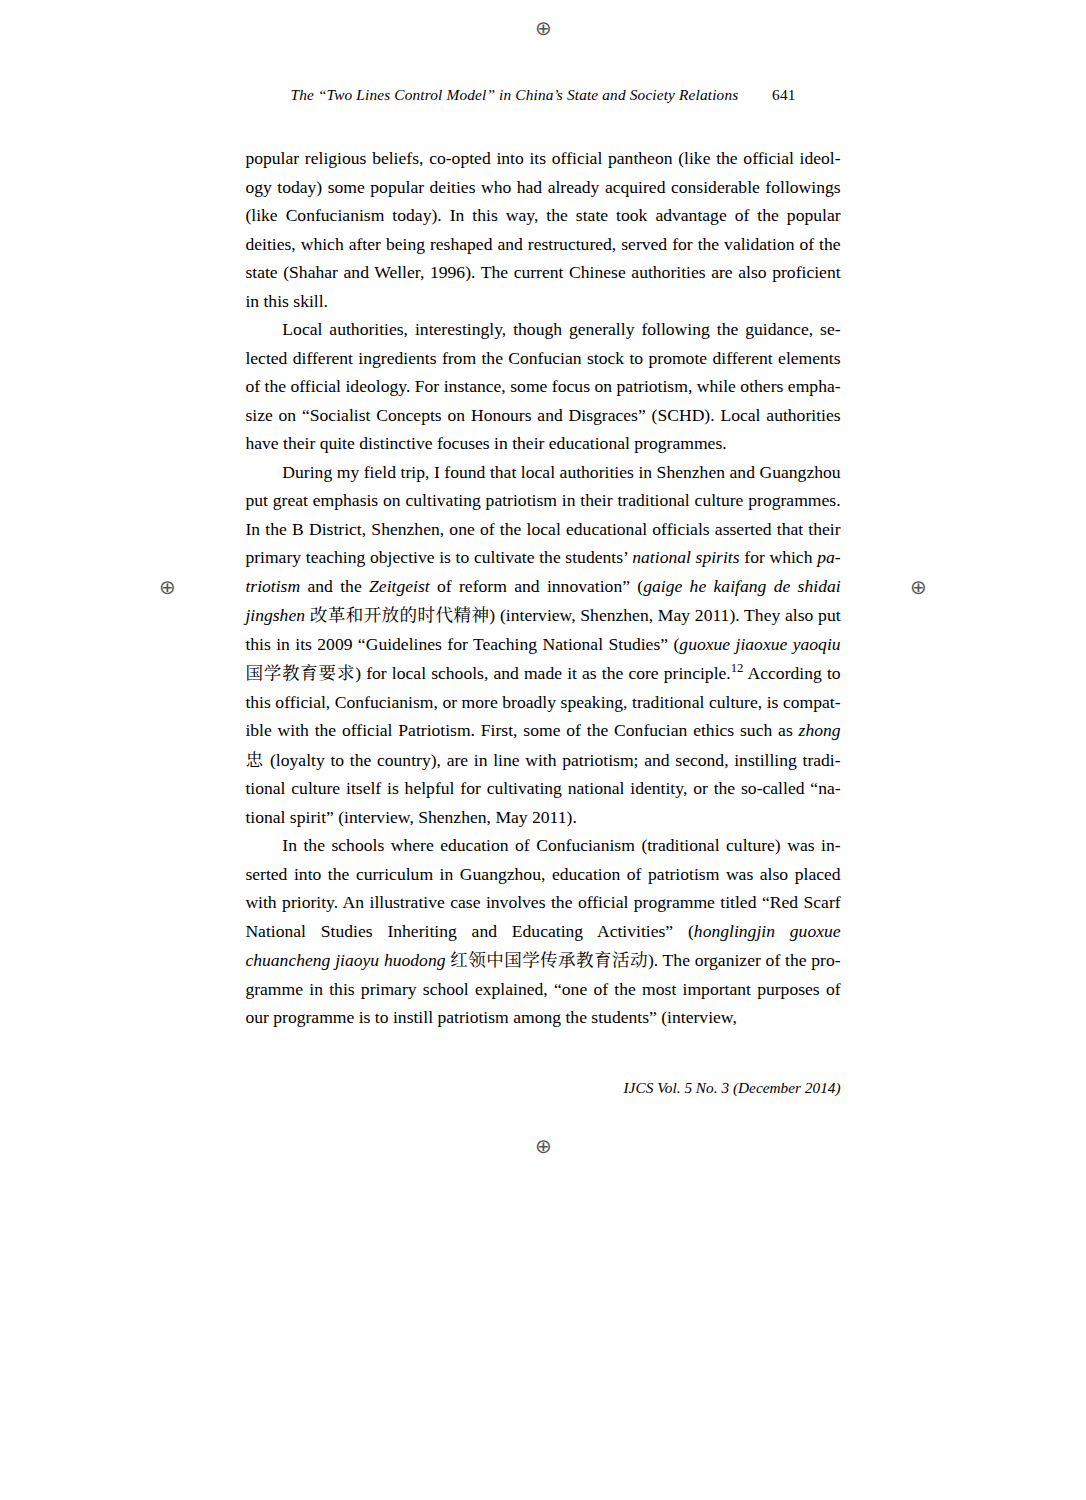⊕
⊕
⊕
⊕
The “Two Lines Control Model” in China’s State and Society Relations641
popular religious beliefs, co-opted into its official pantheon (like the official ideology today) some popular deities who had already acquired considerable followings (like Confucianism today). In this way, the state took advantage of the popular deities, which after being reshaped and restructured, served for the validation of the state (Shahar and Weller, 1996). The current Chinese authorities are also proficient in this skill.
Local authorities, interestingly, though generally following the guidance, selected different ingredients from the Confucian stock to promote different elements of the official ideology. For instance, some focus on patriotism, while others emphasize on “Socialist Concepts on Honours and Disgraces” (SCHD). Local authorities have their quite distinctive focuses in their educational programmes.
During my field trip, I found that local authorities in Shenzhen and Guangzhou put great emphasis on cultivating patriotism in their traditional culture programmes. In the B District, Shenzhen, one of the local educational officials asserted that their primary teaching objective is to cultivate the students’ national spirits for which patriotism and the Zeitgeist of reform and innovation” (gaige he kaifang de shidai jingshen 改革和开放的时代精神) (interview, Shenzhen, May 2011). They also put this in its 2009 “Guidelines for Teaching National Studies” (guoxue jiaoxue yaoqiu 国学教育要求) for local schools, and made it as the core principle.12 According to this official, Confucianism, or more broadly speaking, traditional culture, is compatible with the official Patriotism. First, some of the Confucian ethics such as zhong 忠 (loyalty to the country), are in line with patriotism; and second, instilling traditional culture itself is helpful for cultivating national identity, or the so-called “national spirit” (interview, Shenzhen, May 2011).
In the schools where education of Confucianism (traditional culture) was inserted into the curriculum in Guangzhou, education of patriotism was also placed with priority. An illustrative case involves the official programme titled “Red Scarf National Studies Inheriting and Educating Activities” (honglingjin guoxue chuancheng jiaoyu huodong 红领中国学传承教育活动). The organizer of the programme in this primary school explained, “one of the most important purposes of our programme is to instill patriotism among the students” (interview,
IJCS Vol. 5 No. 3 (December 2014)